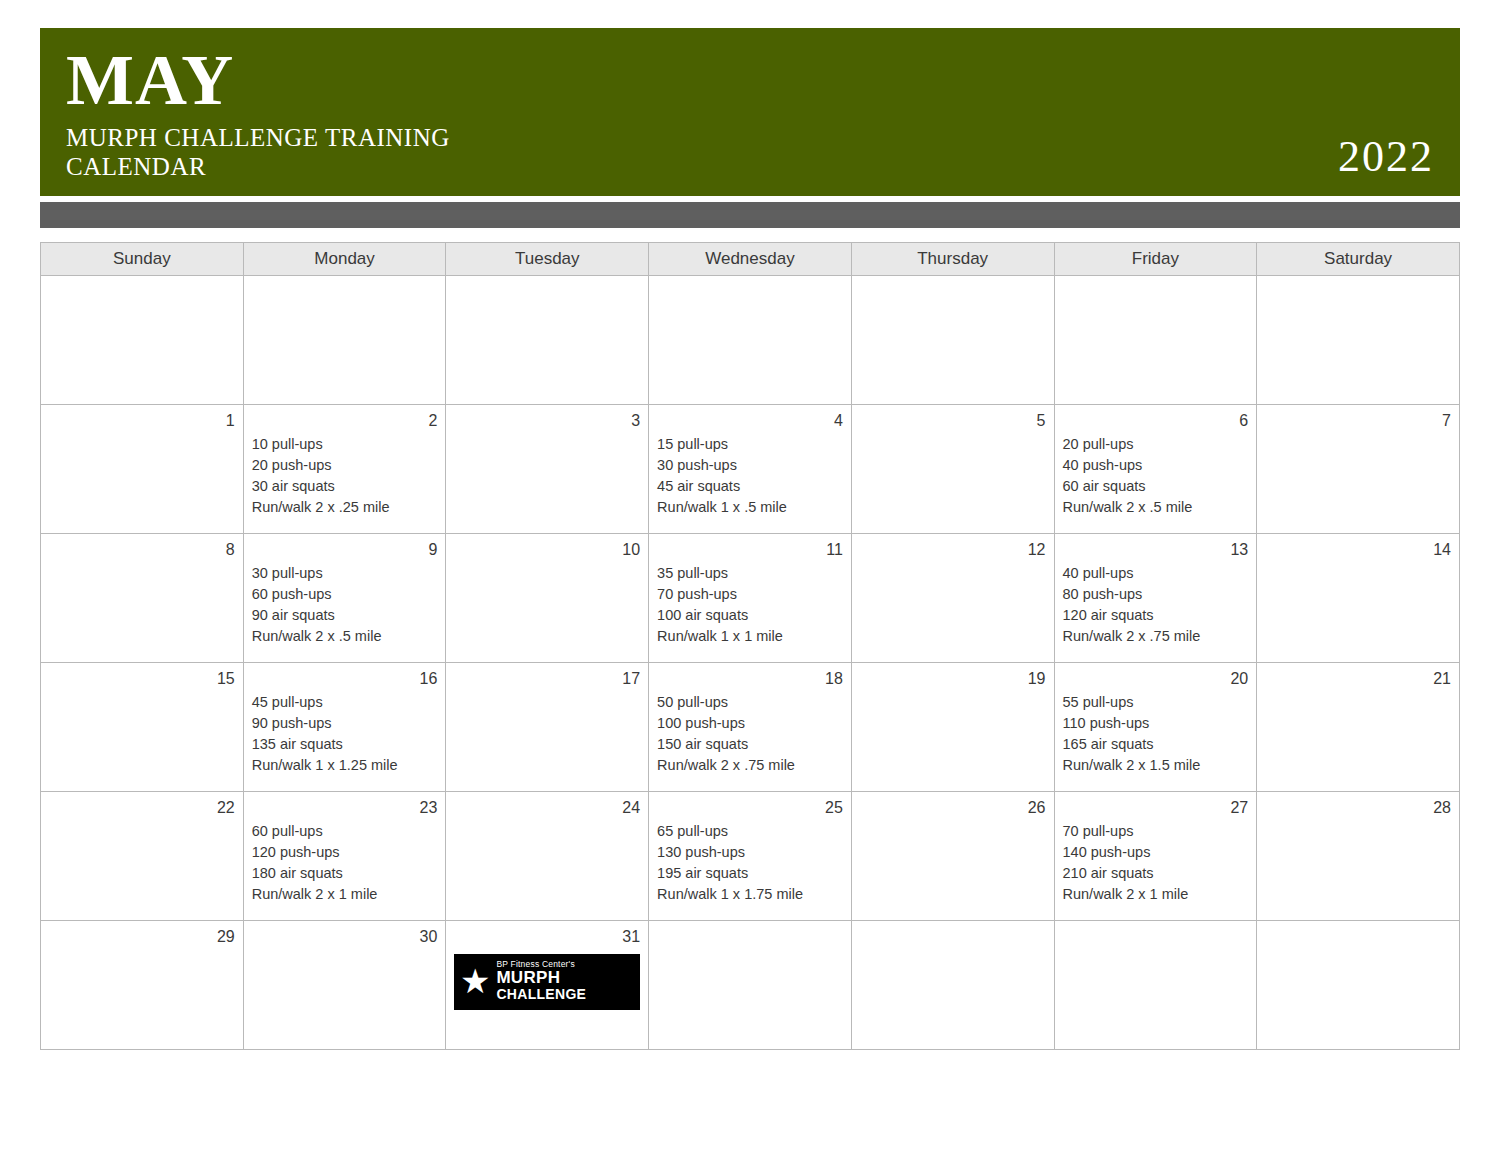MAY
Murph Challenge Training
Calendar
2022
| Sunday | Monday | Tuesday | Wednesday | Thursday | Friday | Saturday |
| --- | --- | --- | --- | --- | --- | --- |
| 1 | 2 10 pull-ups 20 push-ups 30 air squats Run/walk 2 x .25 mile | 3 | 4 15 pull-ups 30 push-ups 45 air squats Run/walk 1 x .5 mile | 5 | 6 20 pull-ups 40 push-ups 60 air squats Run/walk 2 x .5 mile | 7 |
| 8 | 9 30 pull-ups 60 push-ups 90 air squats Run/walk 2 x .5 mile | 10 | 11 35 pull-ups 70 push-ups 100 air squats Run/walk 1 x 1 mile | 12 | 13 40 pull-ups 80 push-ups 120 air squats Run/walk 2 x .75 mile | 14 |
| 15 | 16 45 pull-ups 90 push-ups 135 air squats Run/walk 1 x 1.25 mile | 17 | 18 50 pull-ups 100 push-ups 150 air squats Run/walk 2 x .75 mile | 19 | 20 55 pull-ups 110 push-ups 165 air squats Run/walk 2 x 1.5 mile | 21 |
| 22 | 23 60 pull-ups 120 push-ups 180 air squats Run/walk 2 x 1 mile | 24 | 25 65 pull-ups 130 push-ups 195 air squats Run/walk 1 x 1.75 mile | 26 | 27 70 pull-ups 140 push-ups 210 air squats Run/walk 2 x 1 mile | 28 |
| 29 | 30 | 31 ★ BP Fitness Center's Murph Challenge | | | | |